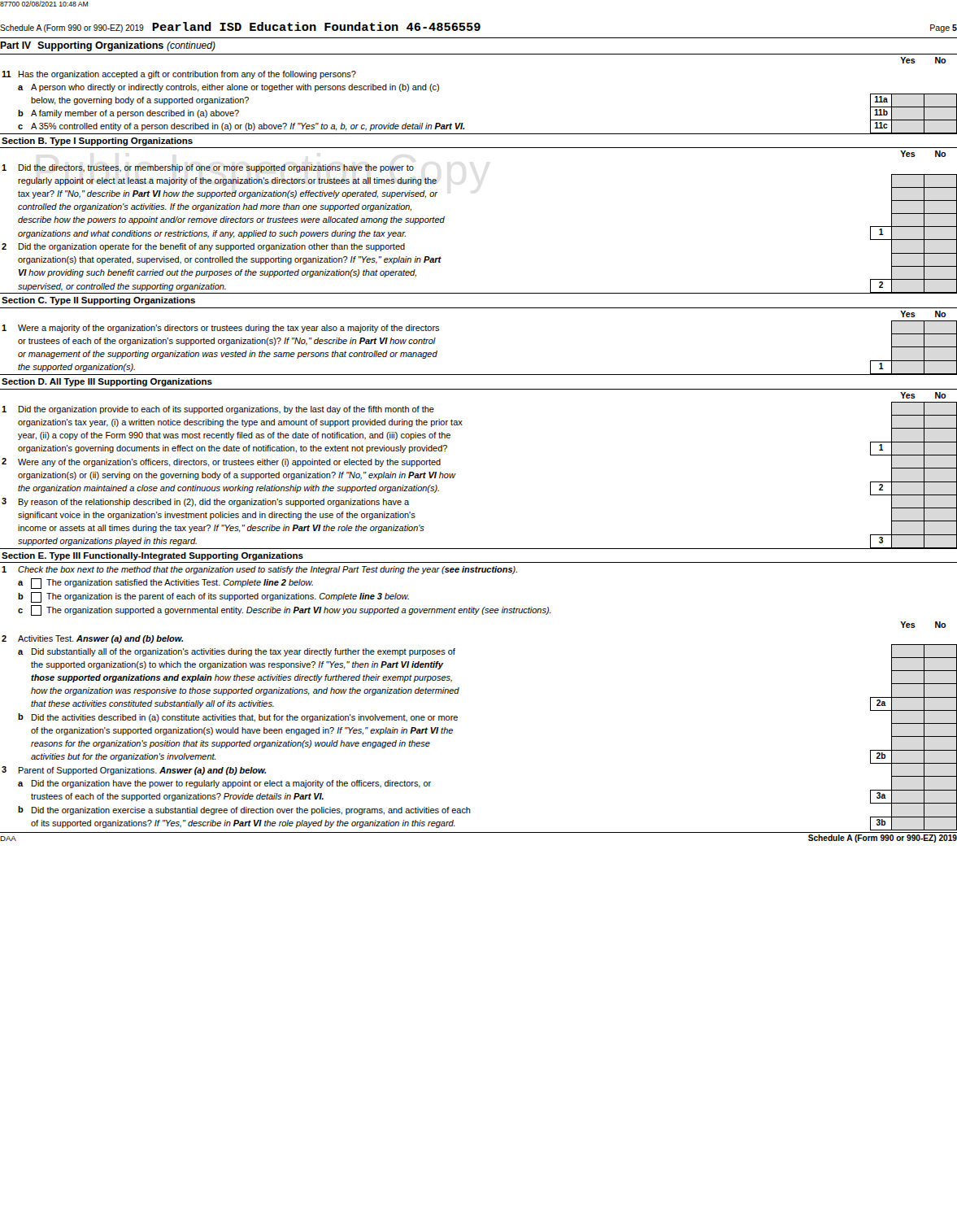Public Inspection Copy
87700 02/08/2021 10:48 AM
Schedule A (Form 990 or 990-EZ) 2019
Pearland ISD Education Foundation 46-4856559
Page 5
Part IV
Supporting Organizations (continued)
| | Yes | No |
| 11 | Has the organization accepted a gift or contribution from any of the following persons? | | |
| | a | A person who directly or indirectly controls, either alone or together with persons described in (b) and (c) | | |
| | | below, the governing body of a supported organization? | 11a | | |
| | b | A family member of a person described in (a) above? | 11b | | |
| | c | A 35% controlled entity of a person described in (a) or (b) above? If "Yes" to a, b, or c, provide detail in Part VI. | 11c | | |
Section B. Type I Supporting Organizations
| | Yes | No |
| 1 | Did the directors, trustees, or membership of one or more supported organizations have the power to | | |
| | regularly appoint or elect at least a majority of the organization's directors or trustees at all times during the | | |
| | tax year? If "No," describe in Part VI how the supported organization(s) effectively operated, supervised, or | | |
| | controlled the organization's activities. If the organization had more than one supported organization, | | |
| | describe how the powers to appoint and/or remove directors or trustees were allocated among the supported | | |
| | organizations and what conditions or restrictions, if any, applied to such powers during the tax year. | 1 | | |
| 2 | Did the organization operate for the benefit of any supported organization other than the supported | | |
| | organization(s) that operated, supervised, or controlled the supporting organization? If "Yes," explain in Part | | |
| | VI how providing such benefit carried out the purposes of the supported organization(s) that operated, | | |
| | supervised, or controlled the supporting organization. | 2 | | |
Section C. Type II Supporting Organizations
| | Yes | No |
| 1 | Were a majority of the organization's directors or trustees during the tax year also a majority of the directors | | |
| | or trustees of each of the organization's supported organization(s)? If "No," describe in Part VI how control | | |
| | or management of the supporting organization was vested in the same persons that controlled or managed | | |
| | the supported organization(s). | 1 | | |
Section D. All Type III Supporting Organizations
| | Yes | No |
| 1 | Did the organization provide to each of its supported organizations, by the last day of the fifth month of the | | |
| | organization's tax year, (i) a written notice describing the type and amount of support provided during the prior tax | | |
| | year, (ii) a copy of the Form 990 that was most recently filed as of the date of notification, and (iii) copies of the | | |
| | organization's governing documents in effect on the date of notification, to the extent not previously provided? | 1 | | |
| 2 | Were any of the organization's officers, directors, or trustees either (i) appointed or elected by the supported | | |
| | organization(s) or (ii) serving on the governing body of a supported organization? If "No," explain in Part VI how | | |
| | the organization maintained a close and continuous working relationship with the supported organization(s). | 2 | | |
| 3 | By reason of the relationship described in (2), did the organization's supported organizations have a | | |
| | significant voice in the organization's investment policies and in directing the use of the organization's | | |
| | income or assets at all times during the tax year? If "Yes," describe in Part VI the role the organization's | | |
| | supported organizations played in this regard. | 3 | | |
Section E. Type III Functionally-Integrated Supporting Organizations
| 1 | Check the box next to the method that the organization used to satisfy the Integral Part Test during the year ( see instructions ). |
| | a | The organization satisfied the Activities Test. Complete line 2 below. |
| | b | The organization is the parent of each of its supported organizations. Complete line 3 below. |
| | c | The organization supported a governmental entity. Describe in Part VI how you supported a government entity (see instructions). |
| | Yes | No |
| 2 | Activities Test. Answer (a) and (b) below. | | |
| | a | Did substantially all of the organization's activities during the tax year directly further the exempt purposes of | | |
| | | the supported organization(s) to which the organization was responsive? If "Yes," then in Part VI identify | | |
| | | those supported organizations and explain how these activities directly furthered their exempt purposes, | | |
| | | how the organization was responsive to those supported organizations, and how the organization determined | | |
| | | that these activities constituted substantially all of its activities. | 2a | | |
| | b | Did the activities described in (a) constitute activities that, but for the organization's involvement, one or more | | |
| | | of the organization's supported organization(s) would have been engaged in? If "Yes," explain in Part VI the | | |
| | | reasons for the organization's position that its supported organization(s) would have engaged in these | | |
| | | activities but for the organization's involvement. | 2b | | |
| 3 | Parent of Supported Organizations. Answer (a) and (b) below. | | |
| | a | Did the organization have the power to regularly appoint or elect a majority of the officers, directors, or | | |
| | | trustees of each of the supported organizations? Provide details in Part VI. | 3a | | |
| | b | Did the organization exercise a substantial degree of direction over the policies, programs, and activities of each | | |
| | | of its supported organizations? If "Yes," describe in Part VI the role played by the organization in this regard. | 3b | | |
DAA
Schedule A (Form 990 or 990-EZ) 2019